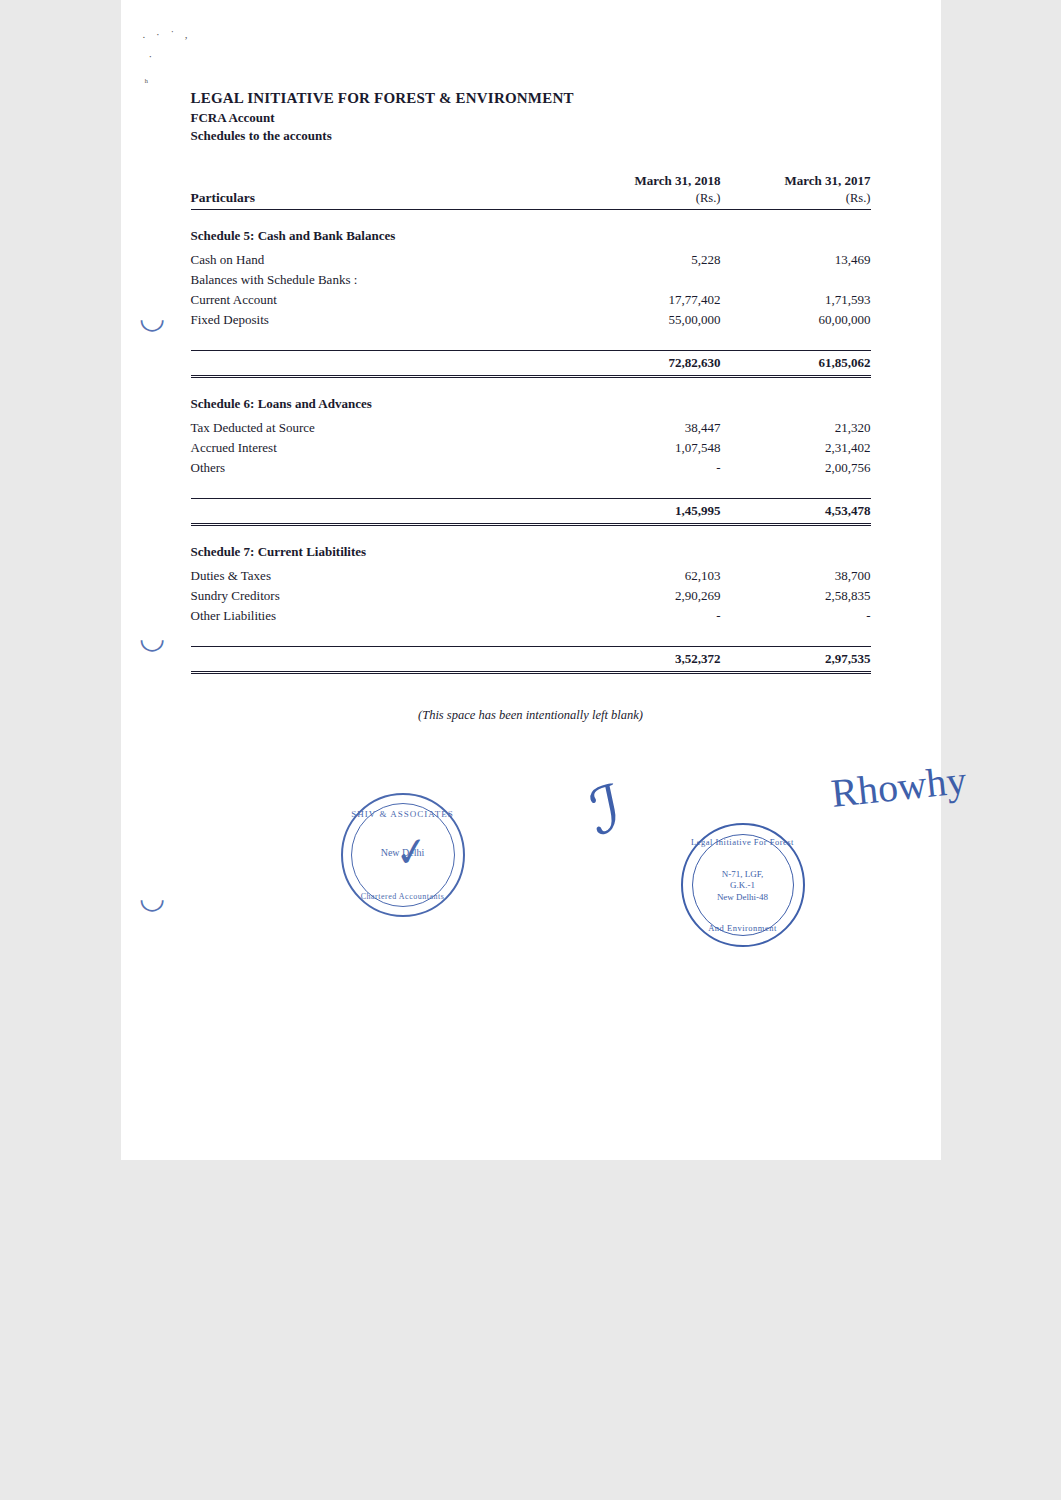. · ˙ , · ʰ
◡
◡
◡
LEGAL INITIATIVE FOR FOREST & ENVIRONMENT
FCRA Account
Schedules to the accounts
| Particulars | March 31, 2018 (Rs.) | March 31, 2017 (Rs.) |
| --- | --- | --- |
| Schedule 5: Cash and Bank Balances |
| Cash on Hand | 5,228 | 13,469 |
| Balances with Schedule Banks : | | |
| Current Account | 17,77,402 | 1,71,593 |
| Fixed Deposits | 55,00,000 | 60,00,000 |
| | 72,82,630 | 61,85,062 |
| Schedule 6: Loans and Advances |
| Tax Deducted at Source | 38,447 | 21,320 |
| Accrued Interest | 1,07,548 | 2,31,402 |
| Others | - | 2,00,756 |
| | 1,45,995 | 4,53,478 |
| Schedule 7: Current Liabitilites |
| Duties & Taxes | 62,103 | 38,700 |
| Sundry Creditors | 2,90,269 | 2,58,835 |
| Other Liabilities | - | - |
| | 3,52,372 | 2,97,535 |
(This space has been intentionally left blank)
SHIV & ASSOCIATES
New Delhi
Chartered Accountants
✓
ℐ
Legal Initiative For Forest
N-71, LGF,
G.K.-1
New Delhi-48
And Environment
Rhowhy